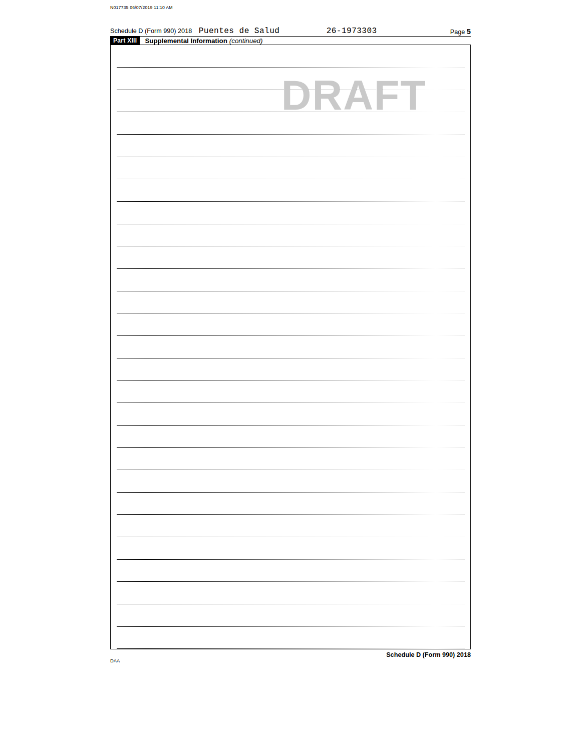N017735 06/07/2019 11:10 AM
Schedule D (Form 990) 2018 Puentes de Salud
26-1973303
Page 5
Part XIII
Supplemental Information (continued)
DRAFT
DAA
Schedule D (Form 990) 2018